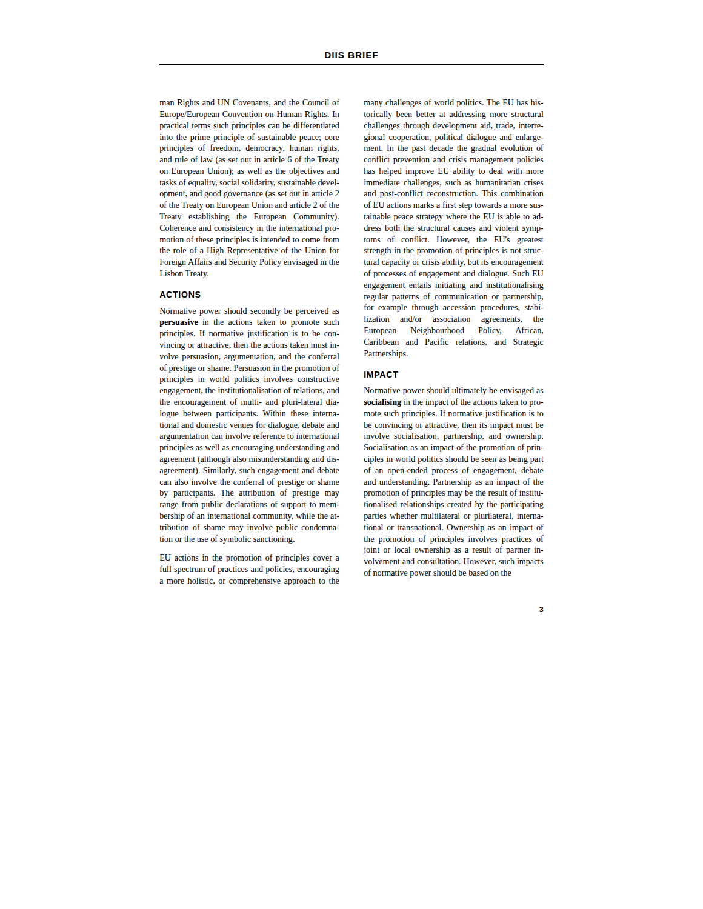DIIS BRIEF
man Rights and UN Covenants, and the Council of Europe/European Convention on Human Rights. In practical terms such principles can be differentiated into the prime principle of sustainable peace; core principles of freedom, democracy, human rights, and rule of law (as set out in article 6 of the Treaty on European Union); as well as the objectives and tasks of equality, social solidarity, sustainable development, and good governance (as set out in article 2 of the Treaty on European Union and article 2 of the Treaty establishing the European Community). Coherence and consistency in the international promotion of these principles is intended to come from the role of a High Representative of the Union for Foreign Affairs and Security Policy envisaged in the Lisbon Treaty.
ACTIONS
Normative power should secondly be perceived as persuasive in the actions taken to promote such principles. If normative justification is to be convincing or attractive, then the actions taken must involve persuasion, argumentation, and the conferral of prestige or shame. Persuasion in the promotion of principles in world politics involves constructive engagement, the institutionalisation of relations, and the encouragement of multi- and pluri-lateral dialogue between participants. Within these international and domestic venues for dialogue, debate and argumentation can involve reference to international principles as well as encouraging understanding and agreement (although also misunderstanding and disagreement). Similarly, such engagement and debate can also involve the conferral of prestige or shame by participants. The attribution of prestige may range from public declarations of support to membership of an international community, while the attribution of shame may involve public condemnation or the use of symbolic sanctioning.
EU actions in the promotion of principles cover a full spectrum of practices and policies, encouraging a more holistic, or comprehensive approach to the many challenges of world politics. The EU has historically been better at addressing more structural challenges through development aid, trade, interregional cooperation, political dialogue and enlargement. In the past decade the gradual evolution of conflict prevention and crisis management policies has helped improve EU ability to deal with more immediate challenges, such as humanitarian crises and post-conflict reconstruction. This combination of EU actions marks a first step towards a more sustainable peace strategy where the EU is able to address both the structural causes and violent symptoms of conflict. However, the EU's greatest strength in the promotion of principles is not structural capacity or crisis ability, but its encouragement of processes of engagement and dialogue. Such EU engagement entails initiating and institutionalising regular patterns of communication or partnership, for example through accession procedures, stabilization and/or association agreements, the European Neighbourhood Policy, African, Caribbean and Pacific relations, and Strategic Partnerships.
IMPACT
Normative power should ultimately be envisaged as socialising in the impact of the actions taken to promote such principles. If normative justification is to be convincing or attractive, then its impact must be involve socialisation, partnership, and ownership. Socialisation as an impact of the promotion of principles in world politics should be seen as being part of an open-ended process of engagement, debate and understanding. Partnership as an impact of the promotion of principles may be the result of institutionalised relationships created by the participating parties whether multilateral or plurilateral, international or transnational. Ownership as an impact of the promotion of principles involves practices of joint or local ownership as a result of partner involvement and consultation. However, such impacts of normative power should be based on the
3